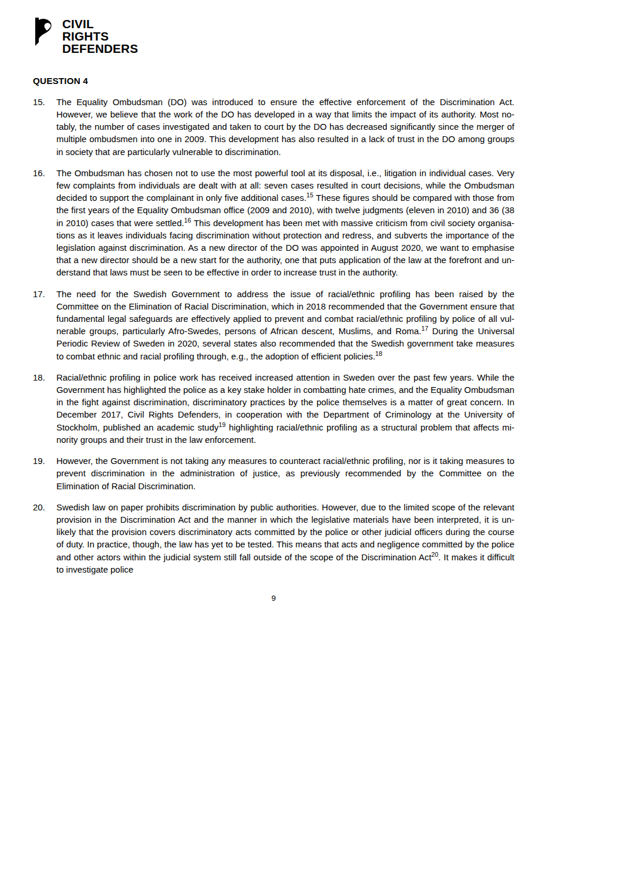Civil
Rights
Defenders
QUESTION 4
The Equality Ombudsman (DO) was introduced to ensure the effective enforcement of the Discrimination Act. However, we believe that the work of the DO has developed in a way that limits the impact of its authority. Most notably, the number of cases investigated and taken to court by the DO has decreased significantly since the merger of multiple ombudsmen into one in 2009. This development has also resulted in a lack of trust in the DO among groups in society that are particularly vulnerable to discrimination.
The Ombudsman has chosen not to use the most powerful tool at its disposal, i.e., litigation in individual cases. Very few complaints from individuals are dealt with at all: seven cases resulted in court decisions, while the Ombudsman decided to support the complainant in only five additional cases.15 These figures should be compared with those from the first years of the Equality Ombudsman office (2009 and 2010), with twelve judgments (eleven in 2010) and 36 (38 in 2010) cases that were settled.16 This development has been met with massive criticism from civil society organisations as it leaves individuals facing discrimination without protection and redress, and subverts the importance of the legislation against discrimination. As a new director of the DO was appointed in August 2020, we want to emphasise that a new director should be a new start for the authority, one that puts application of the law at the forefront and understand that laws must be seen to be effective in order to increase trust in the authority.
The need for the Swedish Government to address the issue of racial/ethnic profiling has been raised by the Committee on the Elimination of Racial Discrimination, which in 2018 recommended that the Government ensure that fundamental legal safeguards are effectively applied to prevent and combat racial/ethnic profiling by police of all vulnerable groups, particularly Afro-Swedes, persons of African descent, Muslims, and Roma.17 During the Universal Periodic Review of Sweden in 2020, several states also recommended that the Swedish government take measures to combat ethnic and racial profiling through, e.g., the adoption of efficient policies.18
Racial/ethnic profiling in police work has received increased attention in Sweden over the past few years. While the Government has highlighted the police as a key stake holder in combatting hate crimes, and the Equality Ombudsman in the fight against discrimination, discriminatory practices by the police themselves is a matter of great concern. In December 2017, Civil Rights Defenders, in cooperation with the Department of Criminology at the University of Stockholm, published an academic study19 highlighting racial/ethnic profiling as a structural problem that affects minority groups and their trust in the law enforcement.
However, the Government is not taking any measures to counteract racial/ethnic profiling, nor is it taking measures to prevent discrimination in the administration of justice, as previously recommended by the Committee on the Elimination of Racial Discrimination.
Swedish law on paper prohibits discrimination by public authorities. However, due to the limited scope of the relevant provision in the Discrimination Act and the manner in which the legislative materials have been interpreted, it is unlikely that the provision covers discriminatory acts committed by the police or other judicial officers during the course of duty. In practice, though, the law has yet to be tested. This means that acts and negligence committed by the police and other actors within the judicial system still fall outside of the scope of the Discrimination Act20. It makes it difficult to investigate police
9